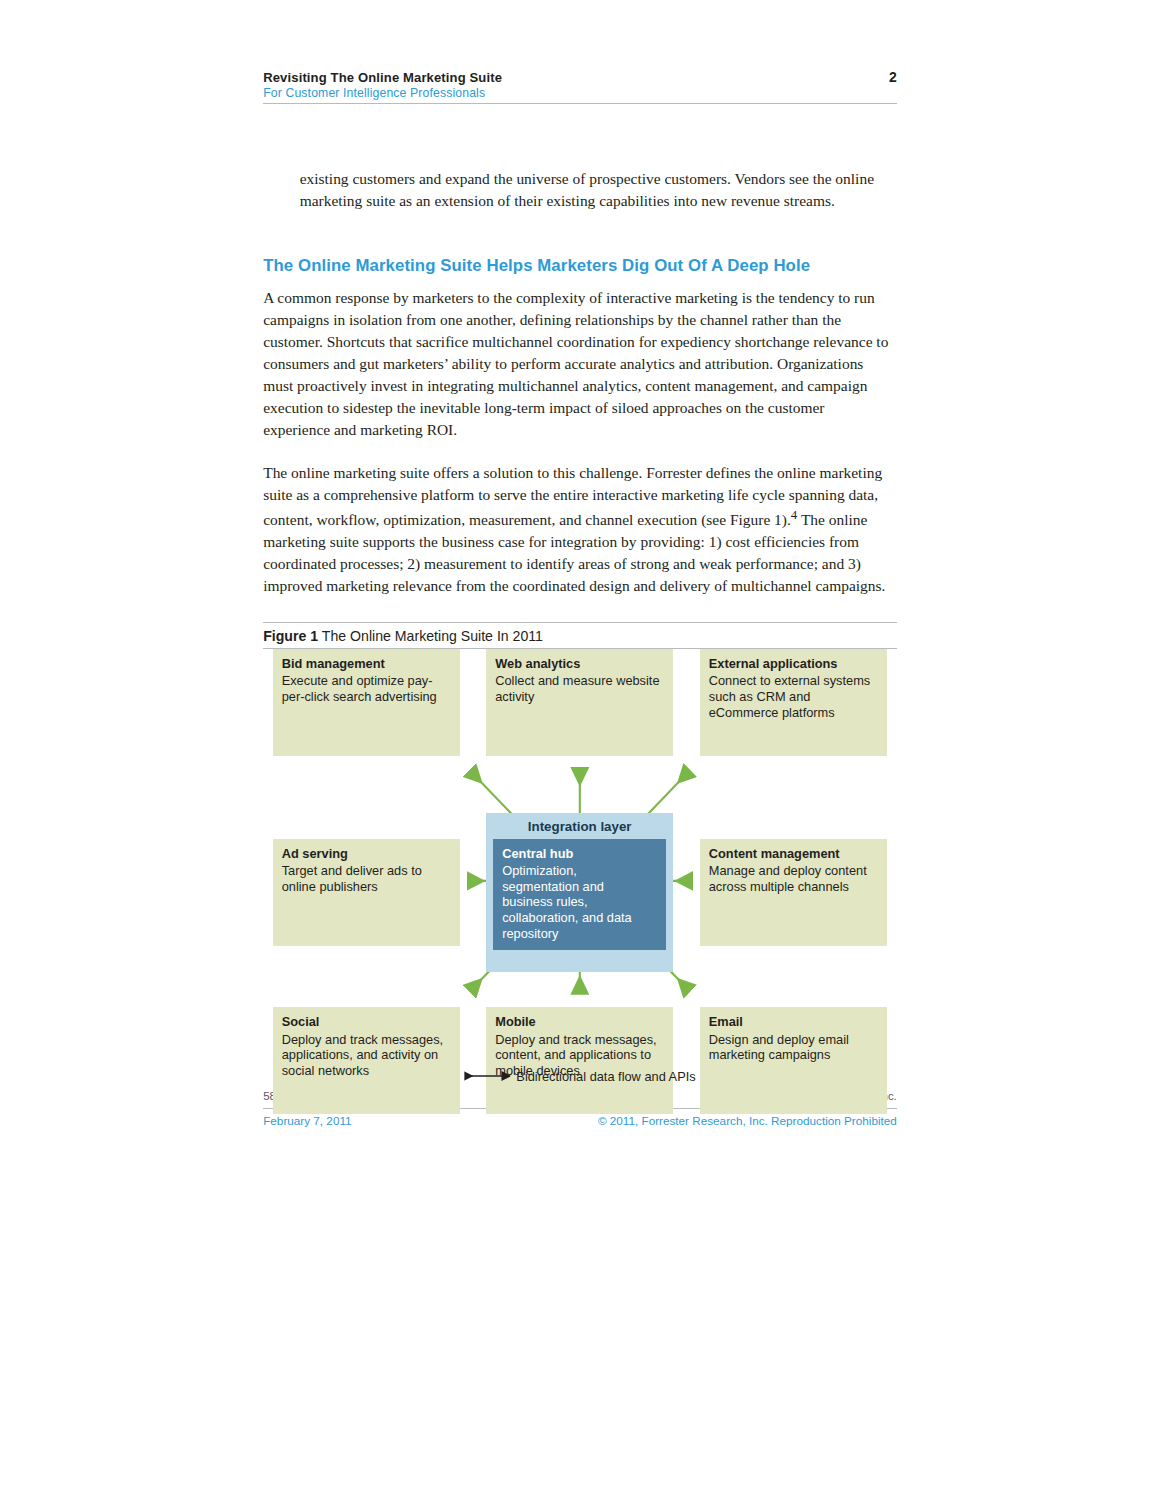Revisiting The Online Marketing Suite
2
For Customer Intelligence Professionals
existing customers and expand the universe of prospective customers. Vendors see the online marketing suite as an extension of their existing capabilities into new revenue streams.
The Online Marketing Suite Helps Marketers Dig Out Of A Deep Hole
A common response by marketers to the complexity of interactive marketing is the tendency to run campaigns in isolation from one another, defining relationships by the channel rather than the customer. Shortcuts that sacrifice multichannel coordination for expediency shortchange relevance to consumers and gut marketers’ ability to perform accurate analytics and attribution. Organizations must proactively invest in integrating multichannel analytics, content management, and campaign execution to sidestep the inevitable long-term impact of siloed approaches on the customer experience and marketing ROI.
The online marketing suite offers a solution to this challenge. Forrester defines the online marketing suite as a comprehensive platform to serve the entire interactive marketing life cycle spanning data, content, workflow, optimization, measurement, and channel execution (see Figure 1).4 The online marketing suite supports the business case for integration by providing: 1) cost efficiencies from coordinated processes; 2) measurement to identify areas of strong and weak performance; and 3) improved marketing relevance from the coordinated design and delivery of multichannel campaigns.
Figure 1 The Online Marketing Suite In 2011
Bid management Execute and optimize pay-per-click search advertising
Web analytics Collect and measure website activity
External applications Connect to external systems such as CRM and eCommerce platforms
Ad serving Target and deliver ads to online publishers
Integration layer
Central hub Optimization, segmentation and business rules, collaboration, and data repository
Content management Manage and deploy content across multiple channels
Social Deploy and track messages, applications, and activity on social networks
Mobile Deploy and track messages, content, and applications to mobile devices
Email Design and deploy email marketing campaigns
Bidirectional data flow and APIs
58208 Source: Forrester Research, Inc.
February 7, 2011 © 2011, Forrester Research, Inc. Reproduction Prohibited